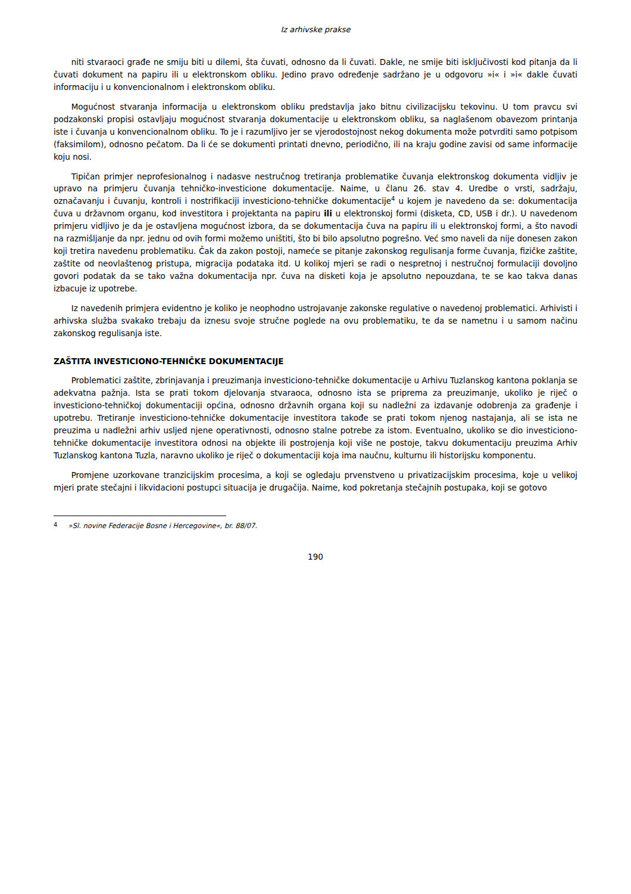Iz arhivske prakse
niti stvaraoci građe ne smiju biti u dilemi, šta čuvati, odnosno da li čuvati. Dakle, ne smije biti isključivosti kod pitanja da li čuvati dokument na papiru ili u elektronskom obliku. Jedino pravo određenje sadržano je u odgovoru »i« i »i« dakle čuvati informaciju i u konvencionalnom i elektronskom obliku.
Mogućnost stvaranja informacija u elektronskom obliku predstavlja jako bitnu civilizacijsku tekovinu. U tom pravcu svi podzakonski propisi ostavljaju mogućnost stvaranja dokumentacije u elektronskom obliku, sa naglašenom obavezom printanja iste i čuvanja u konvencionalnom obliku. To je i razumljivo jer se vjerodostojnost nekog dokumenta može potvrditi samo potpisom (faksimilom), odnosno pečatom. Da li će se dokumenti printati dnevno, periodično, ili na kraju godine zavisi od same informacije koju nosi.
Tipičan primjer neprofesionalnog i nadasve nestručnog tretiranja problematike čuvanja elektronskog dokumenta vidljiv je upravo na primjeru čuvanja tehničko-investicione dokumentacije. Naime, u članu 26. stav 4. Uredbe o vrsti, sadržaju, označavanju i čuvanju, kontroli i nostrifikaciji investiciono-tehničke dokumentacije4 u kojem je navedeno da se: dokumentacija čuva u državnom organu, kod investitora i projektanta na papiru ili u elektronskoj formi (disketa, CD, USB i dr.). U navedenom primjeru vidljivo je da je ostavljena mogućnost izbora, da se dokumentacija čuva na papiru ili u elektronskoj formi, a što navodi na razmišljanje da npr. jednu od ovih formi možemo uništiti, što bi bilo apsolutno pogrešno. Već smo naveli da nije donesen zakon koji tretira navedenu problematiku. Čak da zakon postoji, nameće se pitanje zakonskog regulisanja forme čuvanja, fizičke zaštite, zaštite od neovlaštenog pristupa, migracija podataka itd. U kolikoj mjeri se radi o nespretnoj i nestručnoj formulaciji dovoljno govori podatak da se tako važna dokumentacija npr. čuva na disketi koja je apsolutno nepouzdana, te se kao takva danas izbacuje iz upotrebe.
Iz navedenih primjera evidentno je koliko je neophodno ustrojavanje zakonske regulative o navedenoj problematici. Arhivisti i arhivska služba svakako trebaju da iznesu svoje stručne poglede na ovu problematiku, te da se nametnu i u samom načinu zakonskog regulisanja iste.
Zaštita investiciono-tehničke dokumentacije
Problematici zaštite, zbrinjavanja i preuzimanja investiciono-tehničke dokumentacije u Arhivu Tuzlanskog kantona poklanja se adekvatna pažnja. Ista se prati tokom djelovanja stvaraoca, odnosno ista se priprema za preuzimanje, ukoliko je riječ o investiciono-tehničkoj dokumentaciji općina, odnosno državnih organa koji su nadležni za izdavanje odobrenja za građenje i upotrebu. Tretiranje investiciono-tehničke dokumentacije investitora takođe se prati tokom njenog nastajanja, ali se ista ne preuzima u nadležni arhiv usljed njene operativnosti, odnosno stalne potrebe za istom. Eventualno, ukoliko se dio investiciono-tehničke dokumentacije investitora odnosi na objekte ili postrojenja koji više ne postoje, takvu dokumentaciju preuzima Arhiv Tuzlanskog kantona Tuzla, naravno ukoliko je riječ o dokumentaciji koja ima naučnu, kulturnu ili historijsku komponentu.
Promjene uzorkovane tranzicijskim procesima, a koji se ogledaju prvenstveno u privatizacijskim procesima, koje u velikoj mjeri prate stečajni i likvidacioni postupci situacija je drugačija. Naime, kod pokretanja stečajnih postupaka, koji se gotovo
4»Sl. novine Federacije Bosne i Hercegovine«, br. 88/07.
190